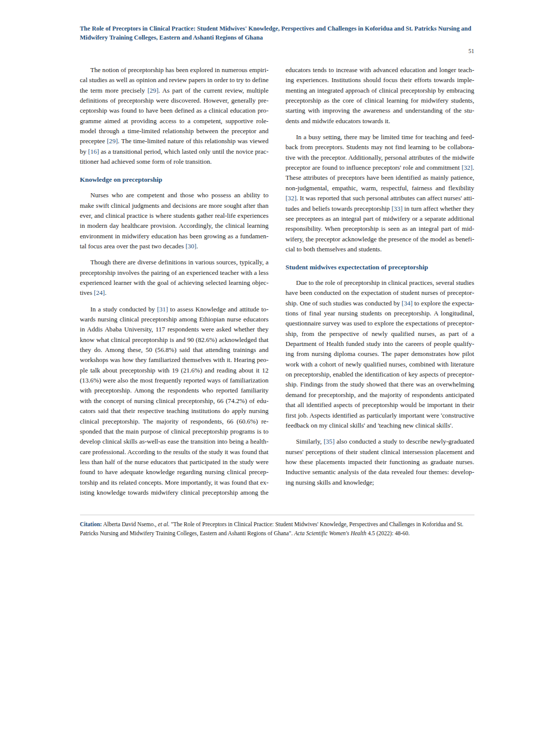The Role of Preceptors in Clinical Practice: Student Midwives' Knowledge, Perspectives and Challenges in Koforidua and St. Patricks Nursing and Midwifery Training Colleges, Eastern and Ashanti Regions of Ghana
51
The notion of preceptorship has been explored in numerous empirical studies as well as opinion and review papers in order to try to define the term more precisely [29]. As part of the current review, multiple definitions of preceptorship were discovered. However, generally preceptorship was found to have been defined as a clinical education programme aimed at providing access to a competent, supportive role-model through a time-limited relationship between the preceptor and preceptee [29]. The time-limited nature of this relationship was viewed by [16] as a transitional period, which lasted only until the novice practitioner had achieved some form of role transition.
Knowledge on preceptorship
Nurses who are competent and those who possess an ability to make swift clinical judgments and decisions are more sought after than ever, and clinical practice is where students gather real-life experiences in modern day healthcare provision. Accordingly, the clinical learning environment in midwifery education has been growing as a fundamental focus area over the past two decades [30].
Though there are diverse definitions in various sources, typically, a preceptorship involves the pairing of an experienced teacher with a less experienced learner with the goal of achieving selected learning objectives [24].
In a study conducted by [31] to assess Knowledge and attitude towards nursing clinical preceptorship among Ethiopian nurse educators in Addis Ababa University, 117 respondents were asked whether they know what clinical preceptorship is and 90 (82.6%) acknowledged that they do. Among these, 50 (56.8%) said that attending trainings and workshops was how they familiarized themselves with it. Hearing people talk about preceptorship with 19 (21.6%) and reading about it 12 (13.6%) were also the most frequently reported ways of familiarization with preceptorship. Among the respondents who reported familiarity with the concept of nursing clinical preceptorship, 66 (74.2%) of educators said that their respective teaching institutions do apply nursing clinical preceptorship. The majority of respondents, 66 (60.6%) responded that the main purpose of clinical preceptorship programs is to develop clinical skills as-well-as ease the transition into being a healthcare professional. According to the results of the study it was found that less than half of the nurse educators that participated in the study were found to have adequate knowledge regarding nursing clinical preceptorship and its related concepts. More importantly, it was found that existing knowledge towards midwifery clinical preceptorship among the educators tends to increase with advanced education and longer teaching experiences. Institutions should focus their efforts towards implementing an integrated approach of clinical preceptorship by embracing preceptorship as the core of clinical learning for midwifery students, starting with improving the awareness and understanding of the students and midwife educators towards it.
In a busy setting, there may be limited time for teaching and feedback from preceptors. Students may not find learning to be collaborative with the preceptor. Additionally, personal attributes of the midwife preceptor are found to influence preceptors' role and commitment [32]. These attributes of preceptors have been identified as mainly patience, non-judgmental, empathic, warm, respectful, fairness and flexibility [32]. It was reported that such personal attributes can affect nurses' attitudes and beliefs towards preceptorship [33] in turn affect whether they see preceptees as an integral part of midwifery or a separate additional responsibility. When preceptorship is seen as an integral part of midwifery, the preceptor acknowledge the presence of the model as beneficial to both themselves and students.
Student midwives expectectation of preceptorship
Due to the role of preceptorship in clinical practices, several studies have been conducted on the expectation of student nurses of preceptorship. One of such studies was conducted by [34] to explore the expectations of final year nursing students on preceptorship. A longitudinal, questionnaire survey was used to explore the expectations of preceptorship, from the perspective of newly qualified nurses, as part of a Department of Health funded study into the careers of people qualifying from nursing diploma courses. The paper demonstrates how pilot work with a cohort of newly qualified nurses, combined with literature on preceptorship, enabled the identification of key aspects of preceptorship. Findings from the study showed that there was an overwhelming demand for preceptorship, and the majority of respondents anticipated that all identified aspects of preceptorship would be important in their first job. Aspects identified as particularly important were 'constructive feedback on my clinical skills' and 'teaching new clinical skills'.
Similarly, [35] also conducted a study to describe newly-graduated nurses' perceptions of their student clinical intersession placement and how these placements impacted their functioning as graduate nurses. Inductive semantic analysis of the data revealed four themes: developing nursing skills and knowledge;
Citation: Alberta David Nsemo., et al. "The Role of Preceptors in Clinical Practice: Student Midwives' Knowledge, Perspectives and Challenges in Koforidua and St. Patricks Nursing and Midwifery Training Colleges, Eastern and Ashanti Regions of Ghana". Acta Scientific Women's Health 4.5 (2022): 48-60.